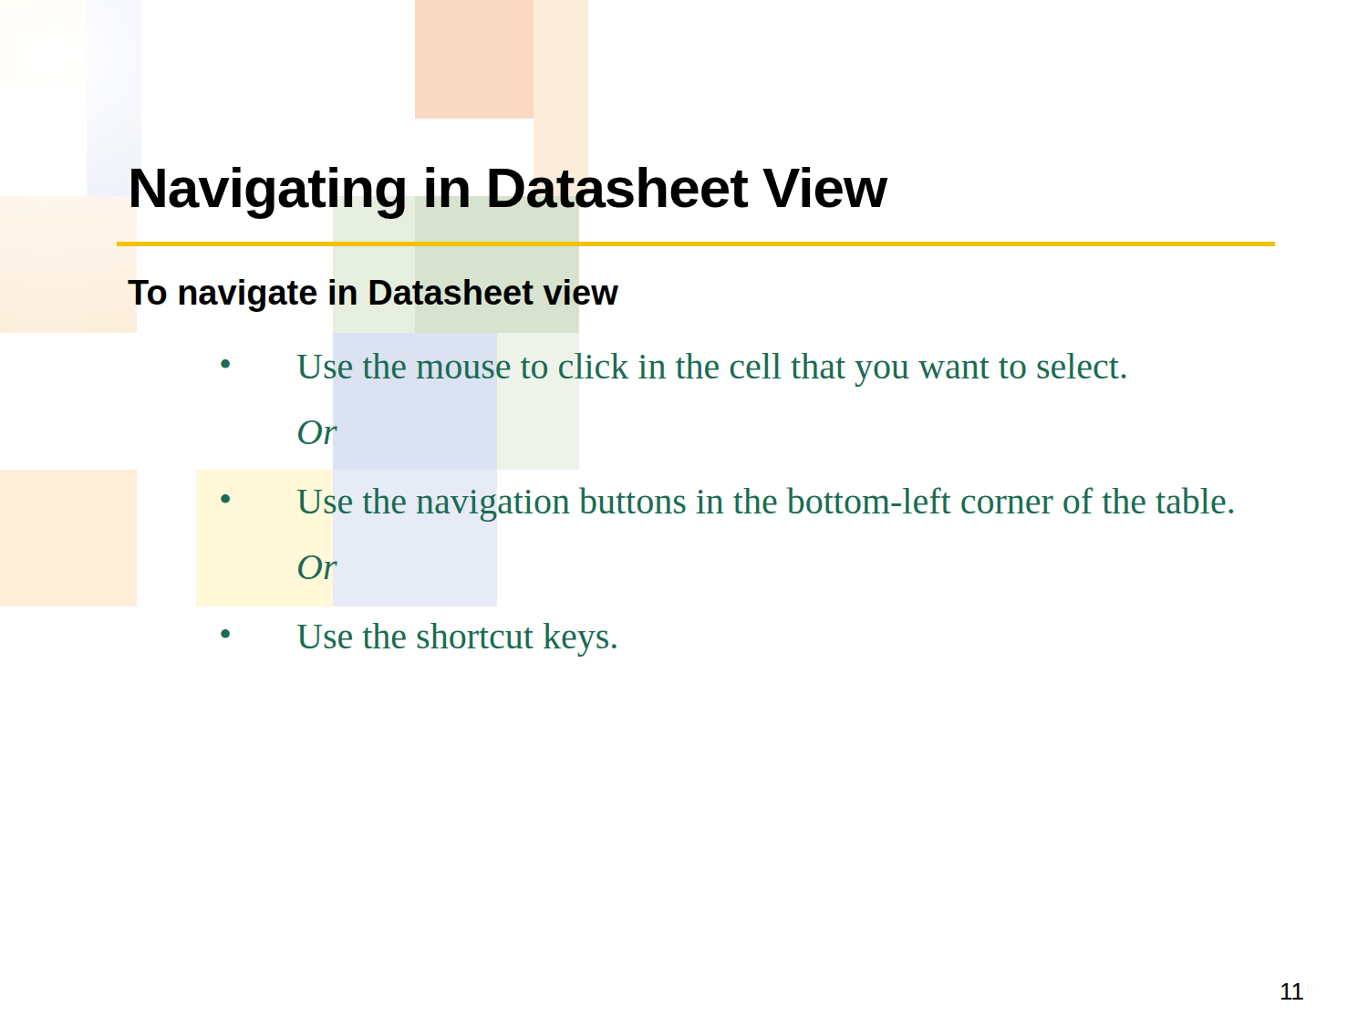Navigating in Datasheet View
To navigate in Datasheet view
Use the mouse to click in the cell that you want to select.
Or
Use the navigation buttons in the bottom-left corner of the table.
Or
Use the shortcut keys.
11